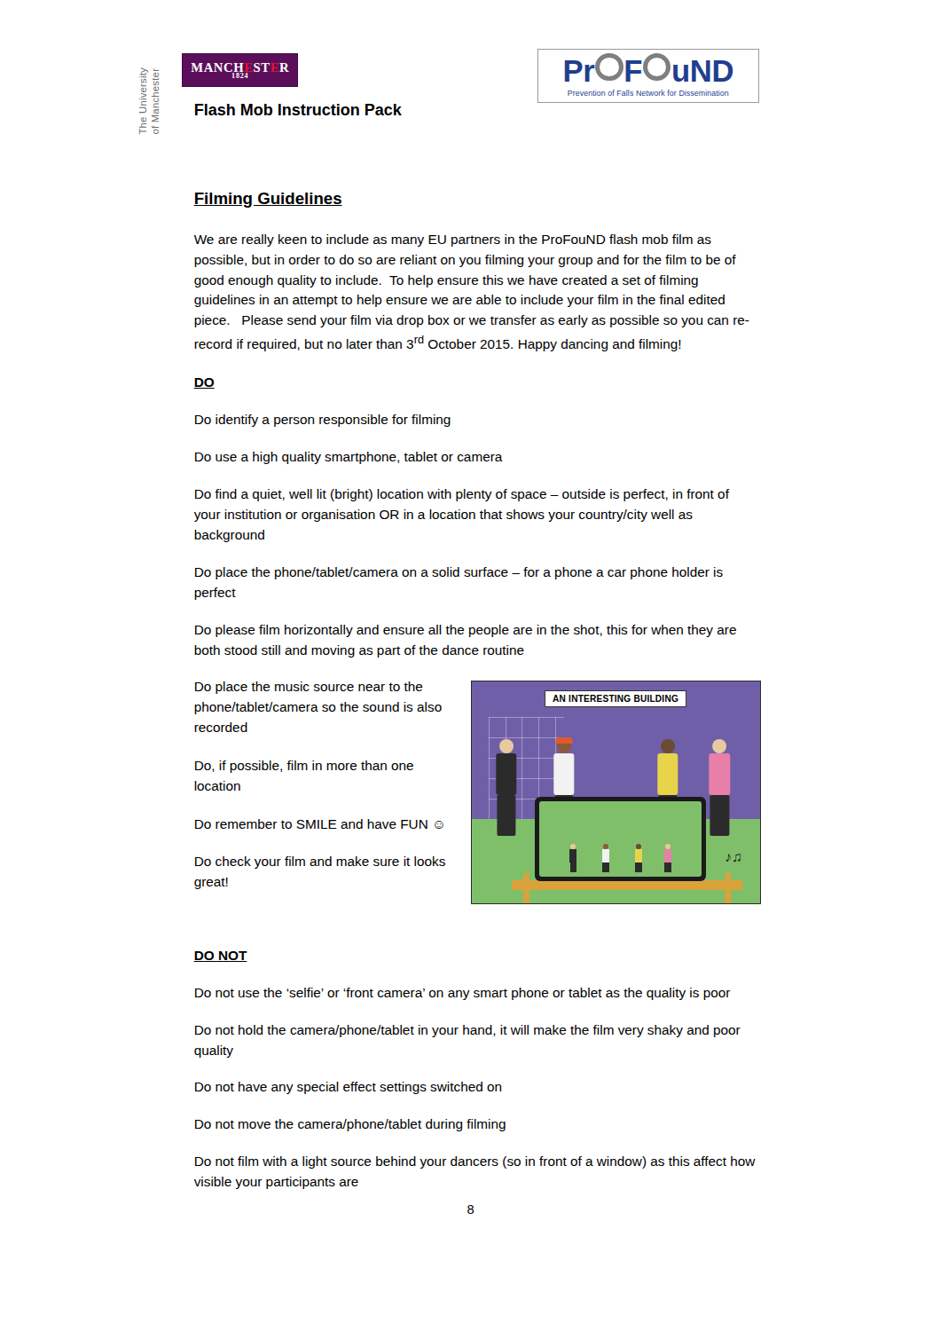The University
of Manchester
MANCHESTER 1824
Pr F uND
Prevention of Falls Network for Dissemination
Flash Mob Instruction Pack
Filming Guidelines
We are really keen to include as many EU partners in the ProFouND flash mob film as possible, but in order to do so are reliant on you filming your group and for the film to be of good enough quality to include. To help ensure this we have created a set of filming guidelines in an attempt to help ensure we are able to include your film in the final edited piece. Please send your film via drop box or we transfer as early as possible so you can re-record if required, but no later than 3rd October 2015. Happy dancing and filming!
DO
Do identify a person responsible for filming
Do use a high quality smartphone, tablet or camera
Do find a quiet, well lit (bright) location with plenty of space – outside is perfect, in front of your institution or organisation OR in a location that shows your country/city well as background
Do place the phone/tablet/camera on a solid surface – for a phone a car phone holder is perfect
Do please film horizontally and ensure all the people are in the shot, this for when they are both stood still and moving as part of the dance routine
AN INTERESTING BUILDING
♪♫
Do place the music source near to the phone/tablet/camera so the sound is also recorded
Do, if possible, film in more than one location
Do remember to SMILE and have FUN ☺
Do check your film and make sure it looks great!
DO NOT
Do not use the ‘selfie’ or ‘front camera’ on any smart phone or tablet as the quality is poor
Do not hold the camera/phone/tablet in your hand, it will make the film very shaky and poor quality
Do not have any special effect settings switched on
Do not move the camera/phone/tablet during filming
Do not film with a light source behind your dancers (so in front of a window) as this affect how visible your participants are
8